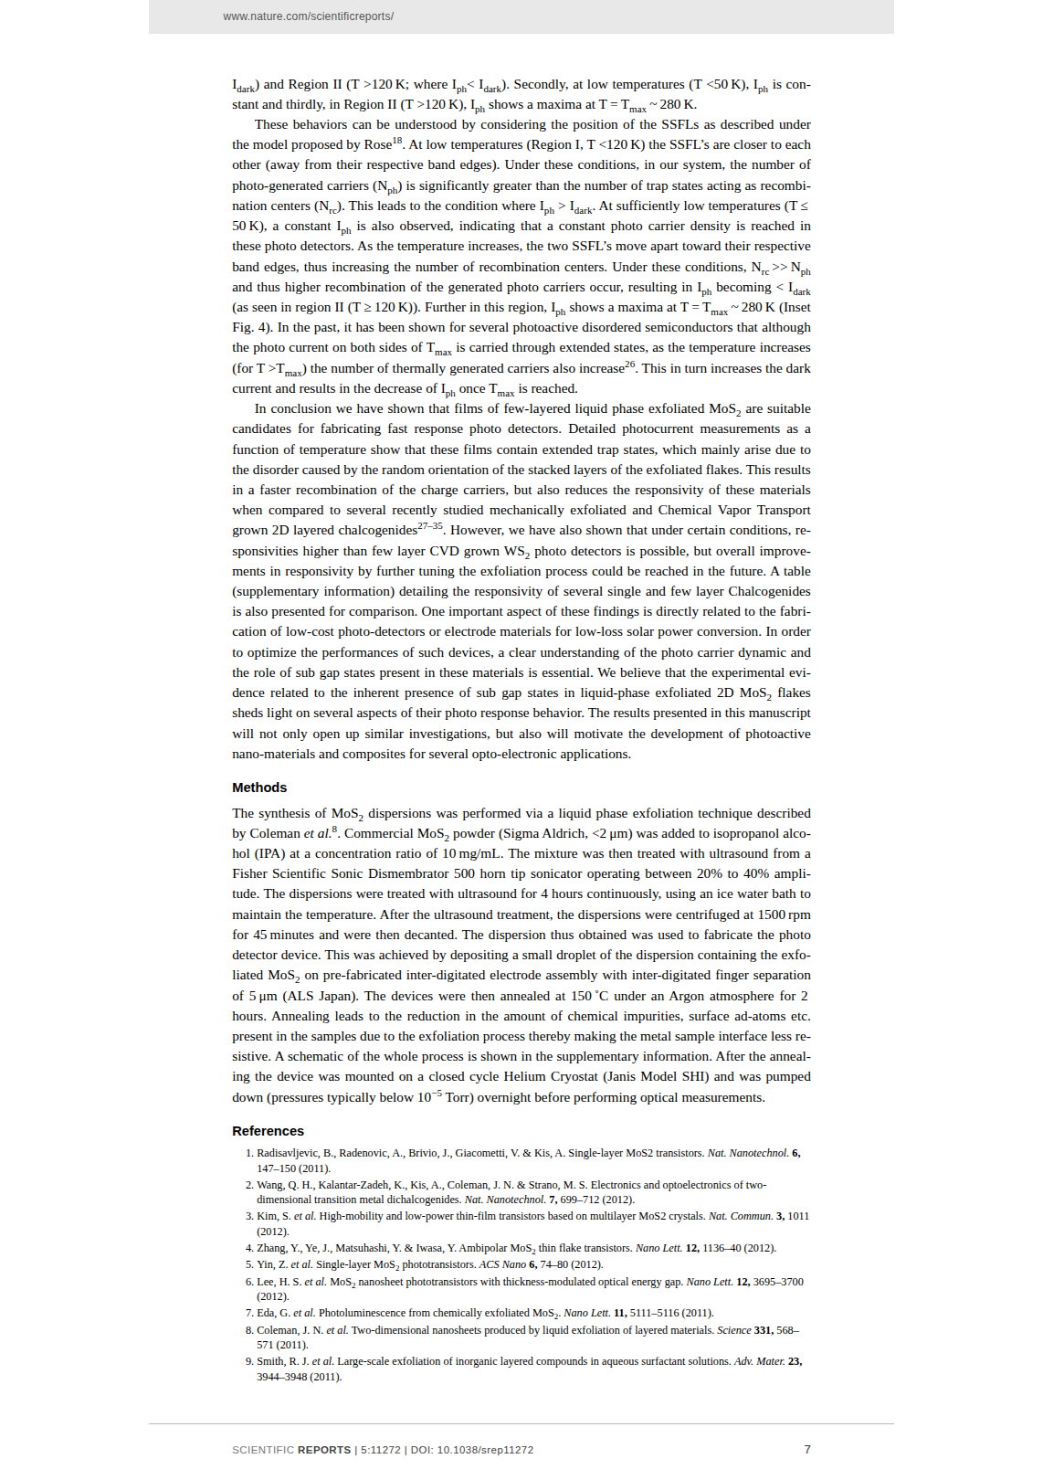www.nature.com/scientificreports/
Idark) and Region II (T >120 K; where Iph< Idark). Secondly, at low temperatures (T <50 K), Iph is constant and thirdly, in Region II (T >120 K), Iph shows a maxima at T = Tmax ~ 280 K.
These behaviors can be understood by considering the position of the SSFLs as described under the model proposed by Rose18. At low temperatures (Region I, T <120 K) the SSFL’s are closer to each other (away from their respective band edges). Under these conditions, in our system, the number of photo-generated carriers (Nph) is significantly greater than the number of trap states acting as recombination centers (Nrc). This leads to the condition where Iph > Idark. At sufficiently low temperatures (T ≤ 50 K), a constant Iph is also observed, indicating that a constant photo carrier density is reached in these photo detectors. As the temperature increases, the two SSFL’s move apart toward their respective band edges, thus increasing the number of recombination centers. Under these conditions, Nrc >> Nph and thus higher recombination of the generated photo carriers occur, resulting in Iph becoming < Idark (as seen in region II (T ≥ 120 K)). Further in this region, Iph shows a maxima at T = Tmax ~ 280 K (Inset Fig. 4). In the past, it has been shown for several photoactive disordered semiconductors that although the photo current on both sides of Tmax is carried through extended states, as the temperature increases (for T >Tmax) the number of thermally generated carriers also increase26. This in turn increases the dark current and results in the decrease of Iph once Tmax is reached.
In conclusion we have shown that films of few-layered liquid phase exfoliated MoS2 are suitable candidates for fabricating fast response photo detectors. Detailed photocurrent measurements as a function of temperature show that these films contain extended trap states, which mainly arise due to the disorder caused by the random orientation of the stacked layers of the exfoliated flakes. This results in a faster recombination of the charge carriers, but also reduces the responsivity of these materials when compared to several recently studied mechanically exfoliated and Chemical Vapor Transport grown 2D layered chalcogenides27–35. However, we have also shown that under certain conditions, responsivities higher than few layer CVD grown WS2 photo detectors is possible, but overall improvements in responsivity by further tuning the exfoliation process could be reached in the future. A table (supplementary information) detailing the responsivity of several single and few layer Chalcogenides is also presented for comparison. One important aspect of these findings is directly related to the fabrication of low-cost photo-detectors or electrode materials for low-loss solar power conversion. In order to optimize the performances of such devices, a clear understanding of the photo carrier dynamic and the role of sub gap states present in these materials is essential. We believe that the experimental evidence related to the inherent presence of sub gap states in liquid-phase exfoliated 2D MoS2 flakes sheds light on several aspects of their photo response behavior. The results presented in this manuscript will not only open up similar investigations, but also will motivate the development of photoactive nano-materials and composites for several opto-electronic applications.
Methods
The synthesis of MoS2 dispersions was performed via a liquid phase exfoliation technique described by Coleman et al.8. Commercial MoS2 powder (Sigma Aldrich, <2 μm) was added to isopropanol alcohol (IPA) at a concentration ratio of 10 mg/mL. The mixture was then treated with ultrasound from a Fisher Scientific Sonic Dismembrator 500 horn tip sonicator operating between 20% to 40% amplitude. The dispersions were treated with ultrasound for 4 hours continuously, using an ice water bath to maintain the temperature. After the ultrasound treatment, the dispersions were centrifuged at 1500 rpm for 45 minutes and were then decanted. The dispersion thus obtained was used to fabricate the photo detector device. This was achieved by depositing a small droplet of the dispersion containing the exfoliated MoS2 on pre-fabricated inter-digitated electrode assembly with inter-digitated finger separation of 5 μm (ALS Japan). The devices were then annealed at 150 ˚C under an Argon atmosphere for 2 hours. Annealing leads to the reduction in the amount of chemical impurities, surface ad-atoms etc. present in the samples due to the exfoliation process thereby making the metal sample interface less resistive. A schematic of the whole process is shown in the supplementary information. After the annealing the device was mounted on a closed cycle Helium Cryostat (Janis Model SHI) and was pumped down (pressures typically below 10−5 Torr) overnight before performing optical measurements.
References
Radisavljevic, B., Radenovic, A., Brivio, J., Giacometti, V. & Kis, A. Single-layer MoS2 transistors. Nat. Nanotechnol. 6, 147–150 (2011).
Wang, Q. H., Kalantar-Zadeh, K., Kis, A., Coleman, J. N. & Strano, M. S. Electronics and optoelectronics of two-dimensional transition metal dichalcogenides. Nat. Nanotechnol. 7, 699–712 (2012).
Kim, S. et al. High-mobility and low-power thin-film transistors based on multilayer MoS2 crystals. Nat. Commun. 3, 1011 (2012).
Zhang, Y., Ye, J., Matsuhashi, Y. & Iwasa, Y. Ambipolar MoS2 thin flake transistors. Nano Lett. 12, 1136–40 (2012).
Yin, Z. et al. Single-layer MoS2 phototransistors. ACS Nano 6, 74–80 (2012).
Lee, H. S. et al. MoS2 nanosheet phototransistors with thickness-modulated optical energy gap. Nano Lett. 12, 3695–3700 (2012).
Eda, G. et al. Photoluminescence from chemically exfoliated MoS2. Nano Lett. 11, 5111–5116 (2011).
Coleman, J. N. et al. Two-dimensional nanosheets produced by liquid exfoliation of layered materials. Science 331, 568–571 (2011).
Smith, R. J. et al. Large-scale exfoliation of inorganic layered compounds in aqueous surfactant solutions. Adv. Mater. 23, 3944–3948 (2011).
SCIENTIFIC REPORTS | 5:11272 | DOI: 10.1038/srep11272
7